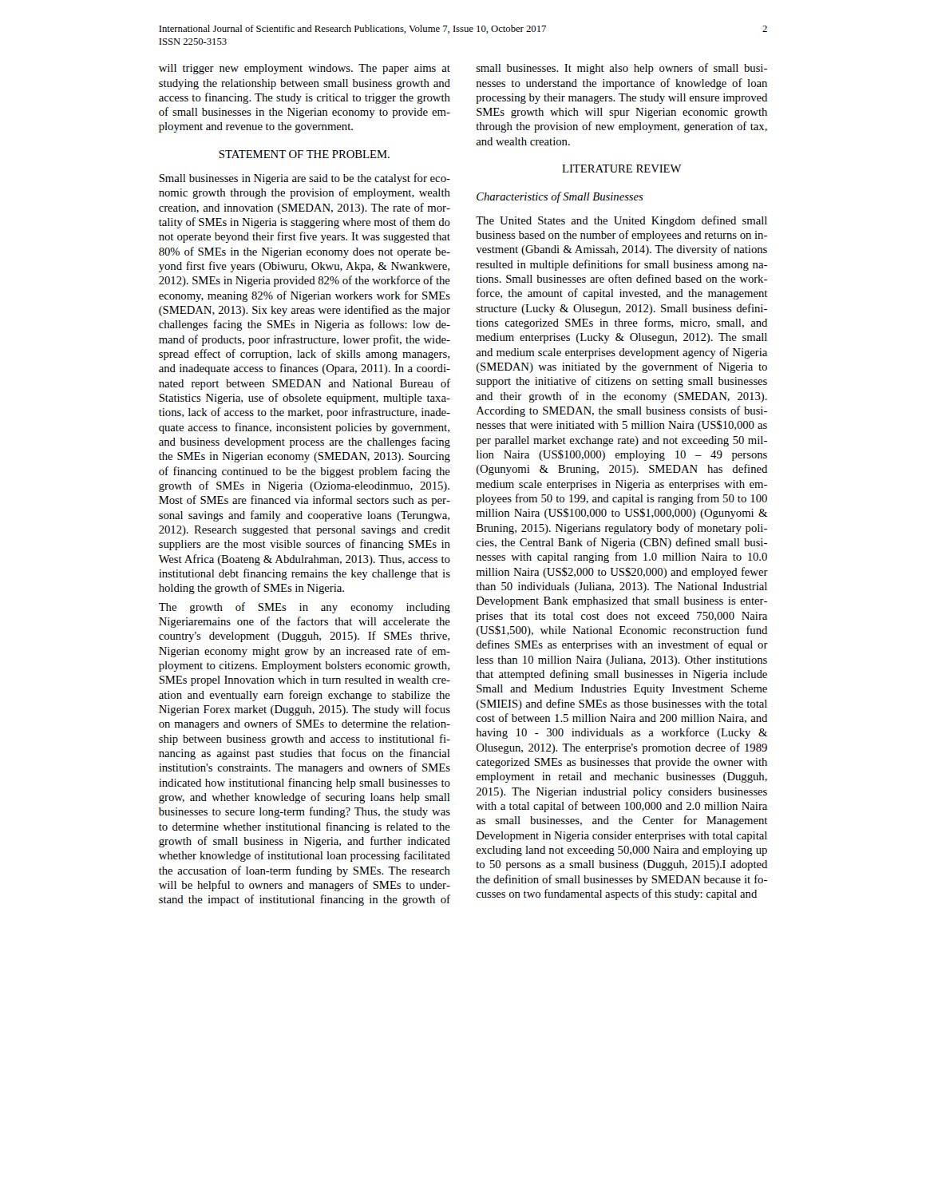International Journal of Scientific and Research Publications, Volume 7, Issue 10, October 2017 2
ISSN 2250-3153
will trigger new employment windows. The paper aims at studying the relationship between small business growth and access to financing. The study is critical to trigger the growth of small businesses in the Nigerian economy to provide employment and revenue to the government.
Statement of the Problem.
Small businesses in Nigeria are said to be the catalyst for economic growth through the provision of employment, wealth creation, and innovation (SMEDAN, 2013). The rate of mortality of SMEs in Nigeria is staggering where most of them do not operate beyond their first five years. It was suggested that 80% of SMEs in the Nigerian economy does not operate beyond first five years (Obiwuru, Okwu, Akpa, & Nwankwere, 2012). SMEs in Nigeria provided 82% of the workforce of the economy, meaning 82% of Nigerian workers work for SMEs (SMEDAN, 2013). Six key areas were identified as the major challenges facing the SMEs in Nigeria as follows: low demand of products, poor infrastructure, lower profit, the widespread effect of corruption, lack of skills among managers, and inadequate access to finances (Opara, 2011). In a coordinated report between SMEDAN and National Bureau of Statistics Nigeria, use of obsolete equipment, multiple taxations, lack of access to the market, poor infrastructure, inadequate access to finance, inconsistent policies by government, and business development process are the challenges facing the SMEs in Nigerian economy (SMEDAN, 2013). Sourcing of financing continued to be the biggest problem facing the growth of SMEs in Nigeria (Ozioma-eleodinmuo, 2015). Most of SMEs are financed via informal sectors such as personal savings and family and cooperative loans (Terungwa, 2012). Research suggested that personal savings and credit suppliers are the most visible sources of financing SMEs in West Africa (Boateng & Abdulrahman, 2013). Thus, access to institutional debt financing remains the key challenge that is holding the growth of SMEs in Nigeria.
The growth of SMEs in any economy including Nigeriaremains one of the factors that will accelerate the country's development (Dugguh, 2015). If SMEs thrive, Nigerian economy might grow by an increased rate of employment to citizens. Employment bolsters economic growth, SMEs propel Innovation which in turn resulted in wealth creation and eventually earn foreign exchange to stabilize the Nigerian Forex market (Dugguh, 2015). The study will focus on managers and owners of SMEs to determine the relationship between business growth and access to institutional financing as against past studies that focus on the financial institution's constraints. The managers and owners of SMEs indicated how institutional financing help small businesses to grow, and whether knowledge of securing loans help small businesses to secure long-term funding? Thus, the study was to determine whether institutional financing is related to the growth of small business in Nigeria, and further indicated whether knowledge of institutional loan processing facilitated the accusation of loan-term funding by SMEs. The research will be helpful to owners and managers of SMEs to understand the impact of institutional financing in the growth of small businesses. It might also help owners of small businesses to understand the importance of knowledge of loan processing by their managers. The study will ensure improved SMEs growth which will spur Nigerian economic growth through the provision of new employment, generation of tax, and wealth creation.
Literature Review
Characteristics of Small Businesses
The United States and the United Kingdom defined small business based on the number of employees and returns on investment (Gbandi & Amissah, 2014). The diversity of nations resulted in multiple definitions for small business among nations. Small businesses are often defined based on the workforce, the amount of capital invested, and the management structure (Lucky & Olusegun, 2012). Small business definitions categorized SMEs in three forms, micro, small, and medium enterprises (Lucky & Olusegun, 2012). The small and medium scale enterprises development agency of Nigeria (SMEDAN) was initiated by the government of Nigeria to support the initiative of citizens on setting small businesses and their growth of in the economy (SMEDAN, 2013). According to SMEDAN, the small business consists of businesses that were initiated with 5 million Naira (US$10,000 as per parallel market exchange rate) and not exceeding 50 million Naira (US$100,000) employing 10 – 49 persons (Ogunyomi & Bruning, 2015). SMEDAN has defined medium scale enterprises in Nigeria as enterprises with employees from 50 to 199, and capital is ranging from 50 to 100 million Naira (US$100,000 to US$1,000,000) (Ogunyomi & Bruning, 2015). Nigerians regulatory body of monetary policies, the Central Bank of Nigeria (CBN) defined small businesses with capital ranging from 1.0 million Naira to 10.0 million Naira (US$2,000 to US$20,000) and employed fewer than 50 individuals (Juliana, 2013). The National Industrial Development Bank emphasized that small business is enterprises that its total cost does not exceed 750,000 Naira (US$1,500), while National Economic reconstruction fund defines SMEs as enterprises with an investment of equal or less than 10 million Naira (Juliana, 2013). Other institutions that attempted defining small businesses in Nigeria include Small and Medium Industries Equity Investment Scheme (SMIEIS) and define SMEs as those businesses with the total cost of between 1.5 million Naira and 200 million Naira, and having 10 - 300 individuals as a workforce (Lucky & Olusegun, 2012). The enterprise's promotion decree of 1989 categorized SMEs as businesses that provide the owner with employment in retail and mechanic businesses (Dugguh, 2015). The Nigerian industrial policy considers businesses with a total capital of between 100,000 and 2.0 million Naira as small businesses, and the Center for Management Development in Nigeria consider enterprises with total capital excluding land not exceeding 50,000 Naira and employing up to 50 persons as a small business (Dugguh, 2015).I adopted the definition of small businesses by SMEDAN because it focusses on two fundamental aspects of this study: capital and